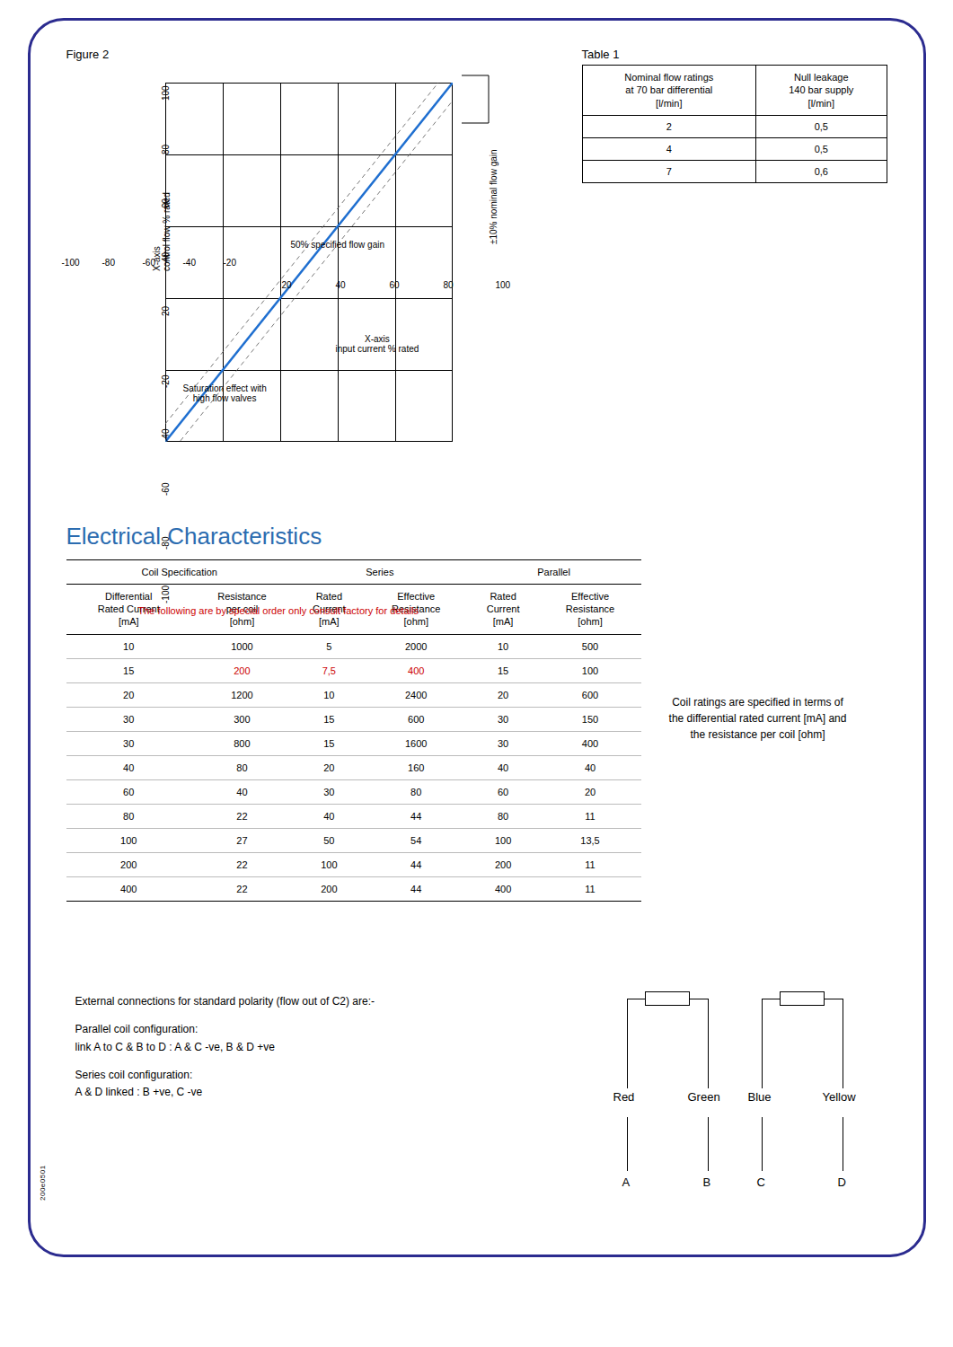Figure 2
X-axis
control flow % rated
100
80
60
40
20
-20
-40
-60
-80
-100
-100
-80
-60
-40
-20
20
40
60
80
100
50% specified flow gain
X-axis
input current % rated
Saturation effect with
high flow valves
±10% nominal flow gain
Table 1
| Nominal flow ratings at 70 bar differential [l/min] | Null leakage 140 bar supply [l/min] |
| --- | --- |
| 2 | 0,5 |
| 4 | 0,5 |
| 7 | 0,6 |
Electrical Characteristics
| Coil Specification | Series | Parallel |
| --- | --- | --- |
| Differential Rated Current [mA] | Resistance per coil [ohm] | Rated Current [mA] | Effective Resistance [ohm] | Rated Current [mA] | Effective Resistance [ohm] |
| 10 | 1000 | 5 | 2000 | 10 | 500 |
| 15 | 200 | 7,5 | 400 | 15 | 100 |
| 20 | 1200 | 10 | 2400 | 20 | 600 |
| 30 | 300 | 15 | 600 | 30 | 150 |
| 30 | 800 | 15 | 1600 | 30 | 400 |
| 40 | 80 | 20 | 160 | 40 | 40 |
| 60 | 40 | 30 | 80 | 60 | 20 |
| 80 | 22 | 40 | 44 | 80 | 11 |
| 100 | 27 | 50 | 54 | 100 | 13,5 |
| 200 | 22 | 100 | 44 | 200 | 11 |
| 400 | 22 | 200 | 44 | 400 | 11 |
Coil ratings are specified in terms of the differential rated current [mA] and the resistance per coil [ohm]
The following are by special order only consult factory for details
External connections for standard polarity (flow out of C2) are:-
Parallel coil configuration:
link A to C & B to D : A & C -ve, B & D +ve
Series coil configuration:
A & D linked : B +ve, C -ve
Red
Green
Blue
Yellow
A
B
C
D
200e0501